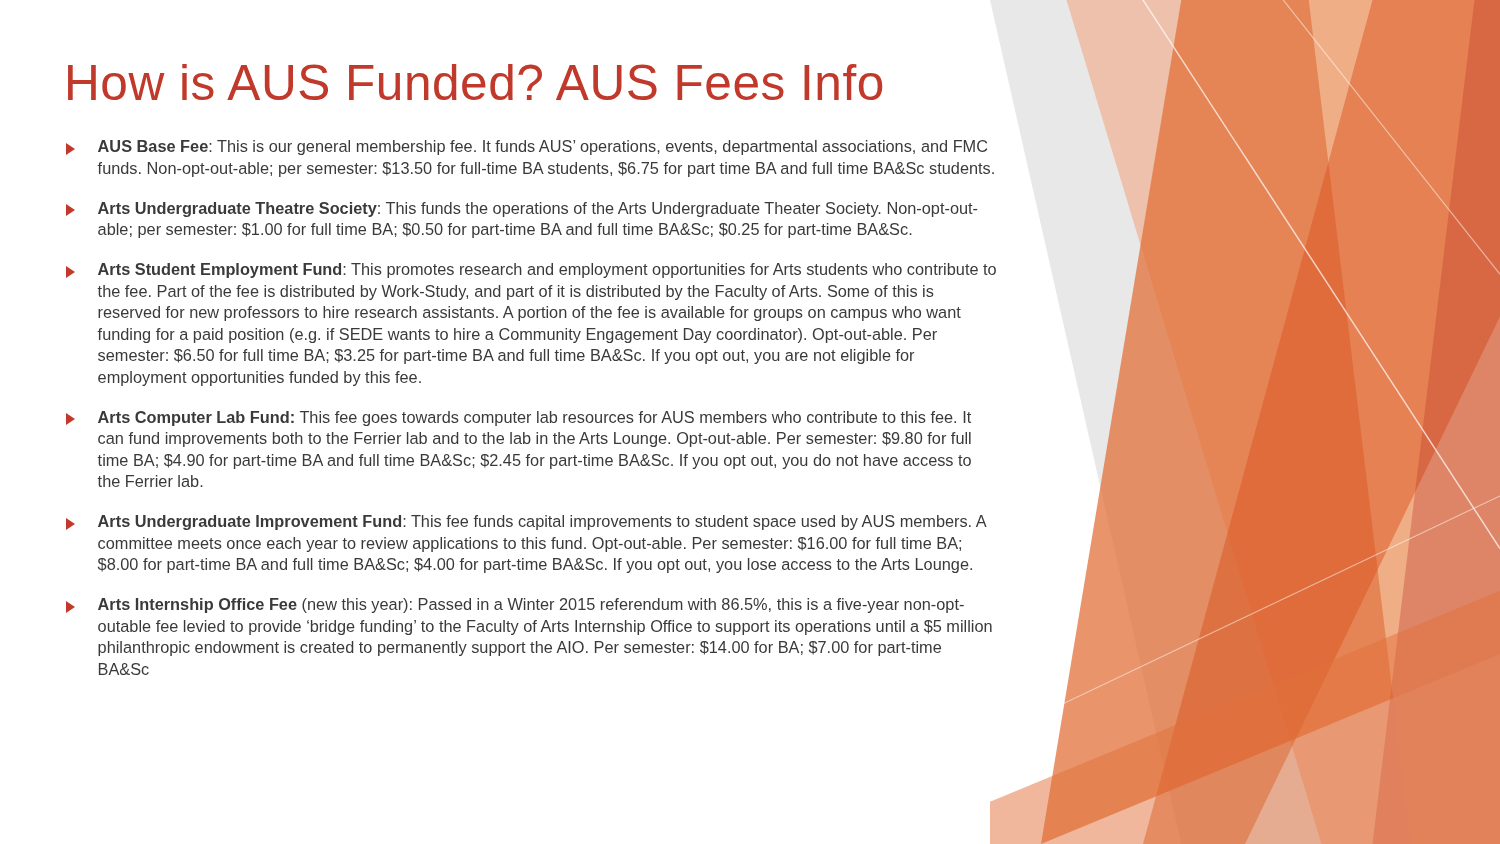How is AUS Funded? AUS Fees Info
AUS Base Fee: This is our general membership fee. It funds AUS’ operations, events, departmental associations, and FMC funds. Non-opt-out-able; per semester: $13.50 for full-time BA students, $6.75 for part time BA and full time BA&Sc students.
Arts Undergraduate Theatre Society: This funds the operations of the Arts Undergraduate Theater Society. Non-opt-out-able; per semester: $1.00 for full time BA; $0.50 for part-time BA and full time BA&Sc; $0.25 for part-time BA&Sc.
Arts Student Employment Fund: This promotes research and employment opportunities for Arts students who contribute to the fee. Part of the fee is distributed by Work-Study, and part of it is distributed by the Faculty of Arts. Some of this is reserved for new professors to hire research assistants. A portion of the fee is available for groups on campus who want funding for a paid position (e.g. if SEDE wants to hire a Community Engagement Day coordinator). Opt-out-able. Per semester: $6.50 for full time BA; $3.25 for part-time BA and full time BA&Sc. If you opt out, you are not eligible for employment opportunities funded by this fee.
Arts Computer Lab Fund: This fee goes towards computer lab resources for AUS members who contribute to this fee. It can fund improvements both to the Ferrier lab and to the lab in the Arts Lounge. Opt-out-able. Per semester: $9.80 for full time BA; $4.90 for part-time BA and full time BA&Sc; $2.45 for part-time BA&Sc. If you opt out, you do not have access to the Ferrier lab.
Arts Undergraduate Improvement Fund: This fee funds capital improvements to student space used by AUS members. A committee meets once each year to review applications to this fund. Opt-out-able. Per semester: $16.00 for full time BA; $8.00 for part-time BA and full time BA&Sc; $4.00 for part-time BA&Sc. If you opt out, you lose access to the Arts Lounge.
Arts Internship Office Fee (new this year): Passed in a Winter 2015 referendum with 86.5%, this is a five-year non-opt-outable fee levied to provide ‘bridge funding’ to the Faculty of Arts Internship Office to support its operations until a $5 million philanthropic endowment is created to permanently support the AIO. Per semester: $14.00 for BA; $7.00 for part-time BA&Sc